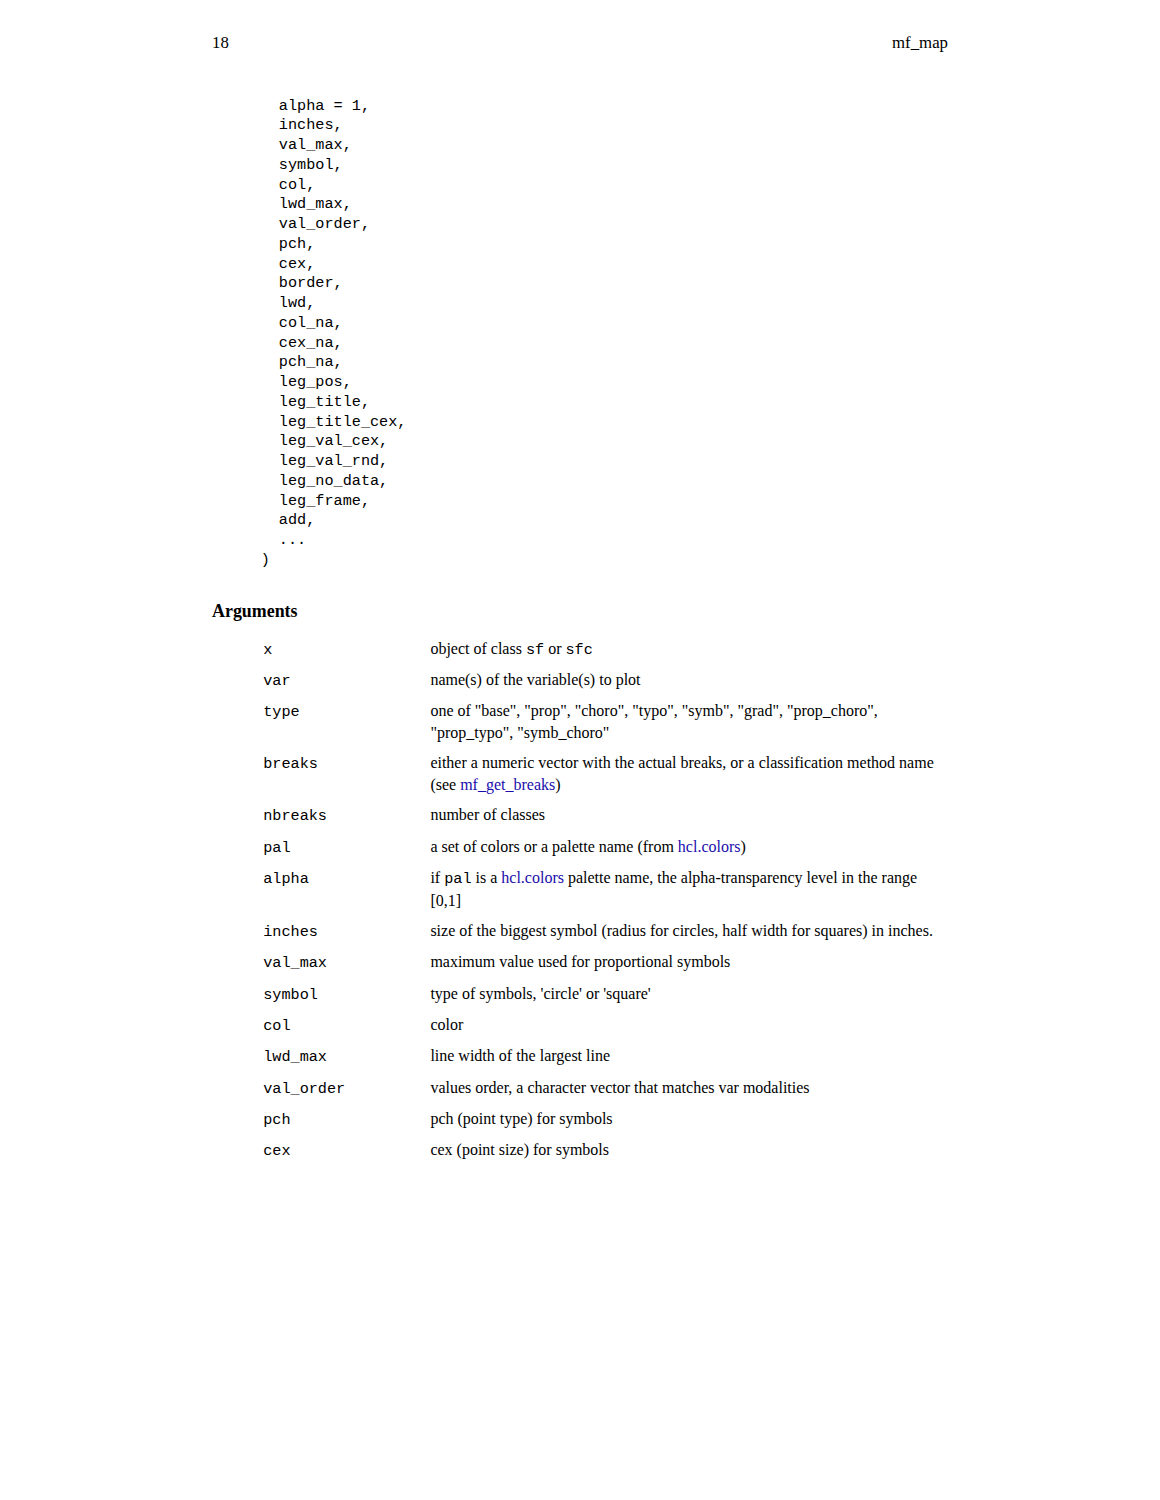18 mf_map
  alpha = 1,
  inches,
  val_max,
  symbol,
  col,
  lwd_max,
  val_order,
  pch,
  cex,
  border,
  lwd,
  col_na,
  cex_na,
  pch_na,
  leg_pos,
  leg_title,
  leg_title_cex,
  leg_val_cex,
  leg_val_rnd,
  leg_no_data,
  leg_frame,
  add,
  ...
)
Arguments
x
object of class sf or sfc
var
name(s) of the variable(s) to plot
type
one of "base", "prop", "choro", "typo", "symb", "grad", "prop_choro", "prop_typo", "symb_choro"
breaks
either a numeric vector with the actual breaks, or a classification method name (see mf_get_breaks)
nbreaks
number of classes
pal
a set of colors or a palette name (from hcl.colors)
alpha
if pal is a hcl.colors palette name, the alpha-transparency level in the range [0,1]
inches
size of the biggest symbol (radius for circles, half width for squares) in inches.
val_max
maximum value used for proportional symbols
symbol
type of symbols, 'circle' or 'square'
col
color
lwd_max
line width of the largest line
val_order
values order, a character vector that matches var modalities
pch
pch (point type) for symbols
cex
cex (point size) for symbols